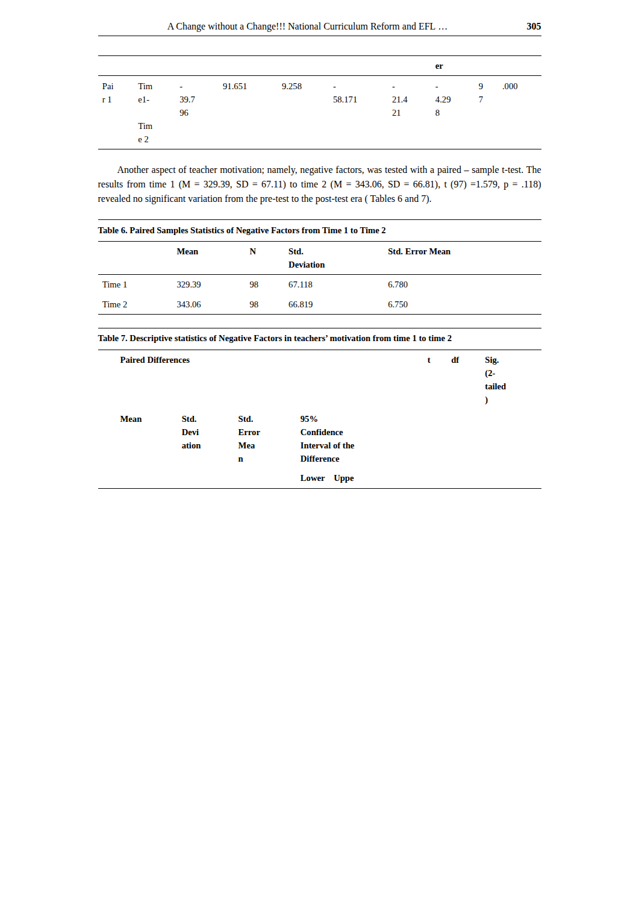A Change without a Change!!! National Curriculum Reform and EFL … 305
| | | | | | | | er | | |
| --- | --- | --- | --- | --- | --- | --- | --- | --- | --- |
| Pai r 1 | Tim e1- Tim e 2 | - 39.7 96 | 91.651 | 9.258 | - 58.171 | - 21.4 21 | - 4.29 8 | 9 7 | .000 |
Another aspect of teacher motivation; namely, negative factors, was tested with a paired – sample t-test. The results from time 1 (M = 329.39, SD = 67.11) to time 2 (M = 343.06, SD = 66.81), t (97) =1.579, p = .118) revealed no significant variation from the pre-test to the post-test era ( Tables 6 and 7).
Table 6. Paired Samples Statistics of Negative Factors from Time 1 to Time 2
| | Mean | N | Std. Deviation | Std. Error Mean |
| --- | --- | --- | --- | --- |
| Time 1 | 329.39 | 98 | 67.118 | 6.780 |
| Time 2 | 343.06 | 98 | 66.819 | 6.750 |
Table 7. Descriptive statistics of Negative Factors in teachers’ motivation from time 1 to time 2
| | Paired Differences | t | df | Sig. (2- tailed ) |
| --- | --- | --- | --- | --- |
| | Mean | Std. Devi ation | Std. Error Mea n | 95% Confidence Interval of the Difference | | | |
| | | | | Lower Uppe | | | |